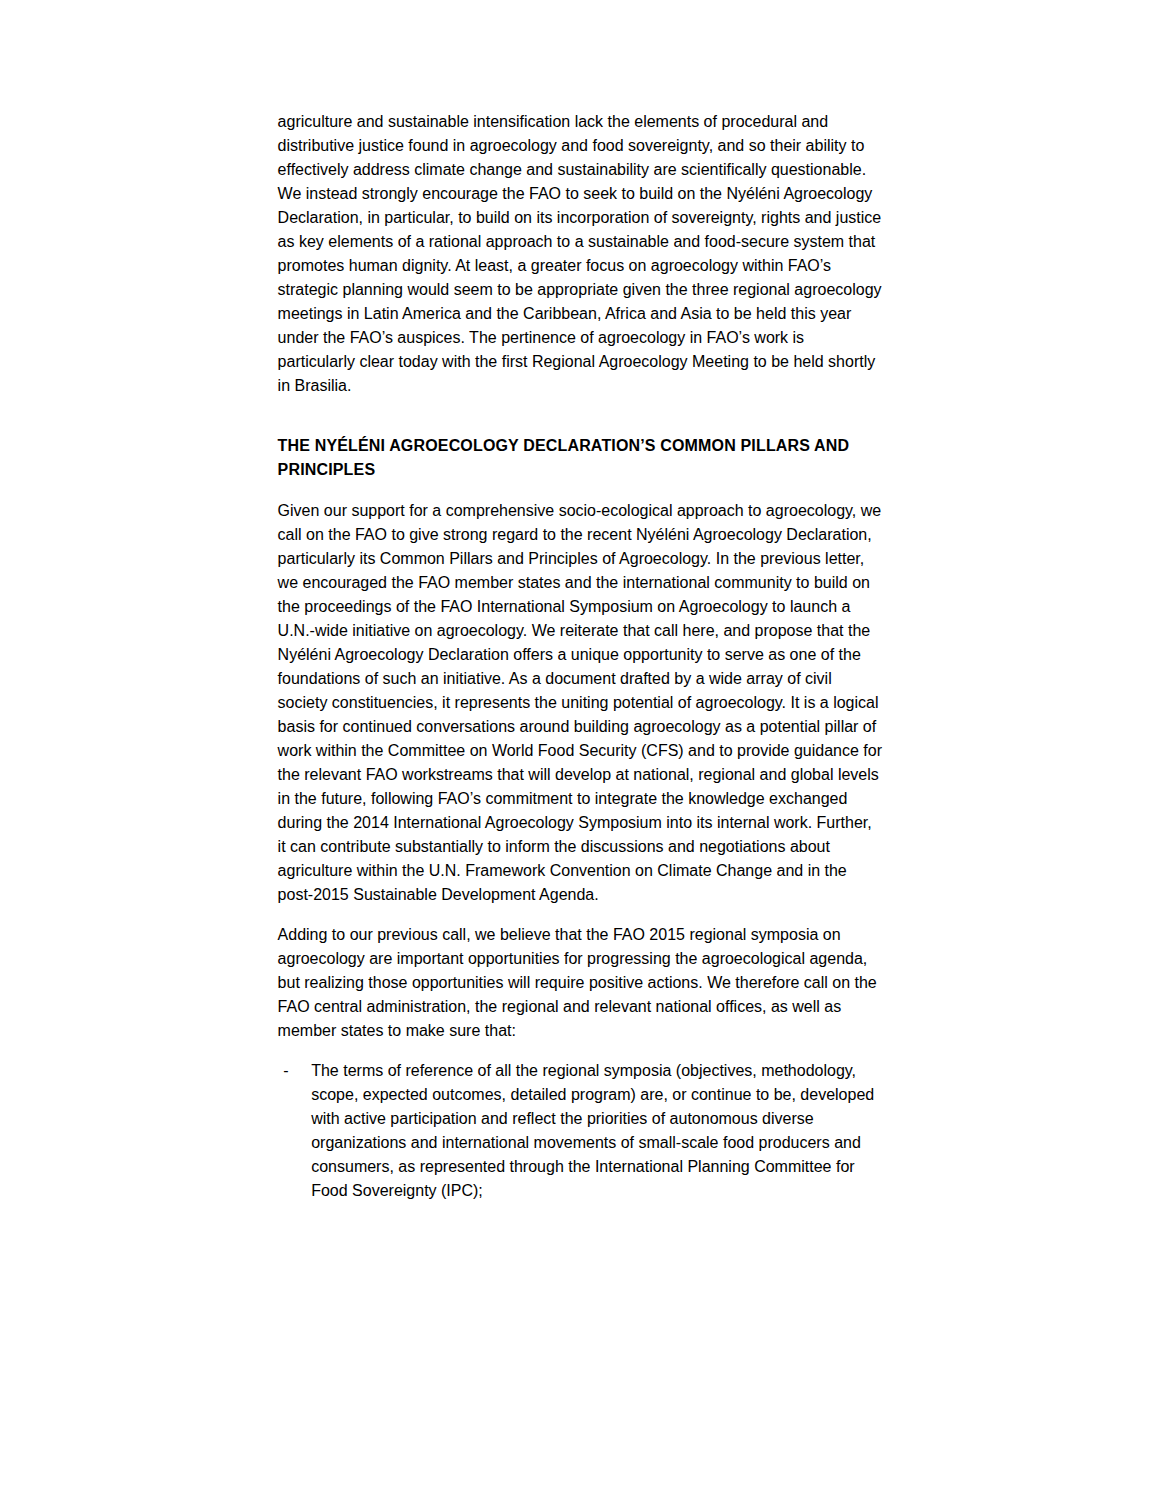agriculture and sustainable intensification lack the elements of procedural and distributive justice found in agroecology and food sovereignty, and so their ability to effectively address climate change and sustainability are scientifically questionable. We instead strongly encourage the FAO to seek to build on the Nyéléni Agroecology Declaration, in particular, to build on its incorporation of sovereignty, rights and justice as key elements of a rational approach to a sustainable and food-secure system that promotes human dignity. At least, a greater focus on agroecology within FAO’s strategic planning would seem to be appropriate given the three regional agroecology meetings in Latin America and the Caribbean, Africa and Asia to be held this year under the FAO’s auspices. The pertinence of agroecology in FAO’s work is particularly clear today with the first Regional Agroecology Meeting to be held shortly in Brasilia.
THE NYÉLÉNI AGROECOLOGY DECLARATION’S COMMON PILLARS AND PRINCIPLES
Given our support for a comprehensive socio-ecological approach to agroecology, we call on the FAO to give strong regard to the recent Nyéléni Agroecology Declaration, particularly its Common Pillars and Principles of Agroecology. In the previous letter, we encouraged the FAO member states and the international community to build on the proceedings of the FAO International Symposium on Agroecology to launch a U.N.-wide initiative on agroecology. We reiterate that call here, and propose that the Nyéléni Agroecology Declaration offers a unique opportunity to serve as one of the foundations of such an initiative. As a document drafted by a wide array of civil society constituencies, it represents the uniting potential of agroecology. It is a logical basis for continued conversations around building agroecology as a potential pillar of work within the Committee on World Food Security (CFS) and to provide guidance for the relevant FAO workstreams that will develop at national, regional and global levels in the future, following FAO’s commitment to integrate the knowledge exchanged during the 2014 International Agroecology Symposium into its internal work. Further, it can contribute substantially to inform the discussions and negotiations about agriculture within the U.N. Framework Convention on Climate Change and in the post-2015 Sustainable Development Agenda.
Adding to our previous call, we believe that the FAO 2015 regional symposia on agroecology are important opportunities for progressing the agroecological agenda, but realizing those opportunities will require positive actions. We therefore call on the FAO central administration, the regional and relevant national offices, as well as member states to make sure that:
The terms of reference of all the regional symposia (objectives, methodology, scope, expected outcomes, detailed program) are, or continue to be, developed with active participation and reflect the priorities of autonomous diverse organizations and international movements of small-scale food producers and consumers, as represented through the International Planning Committee for Food Sovereignty (IPC);